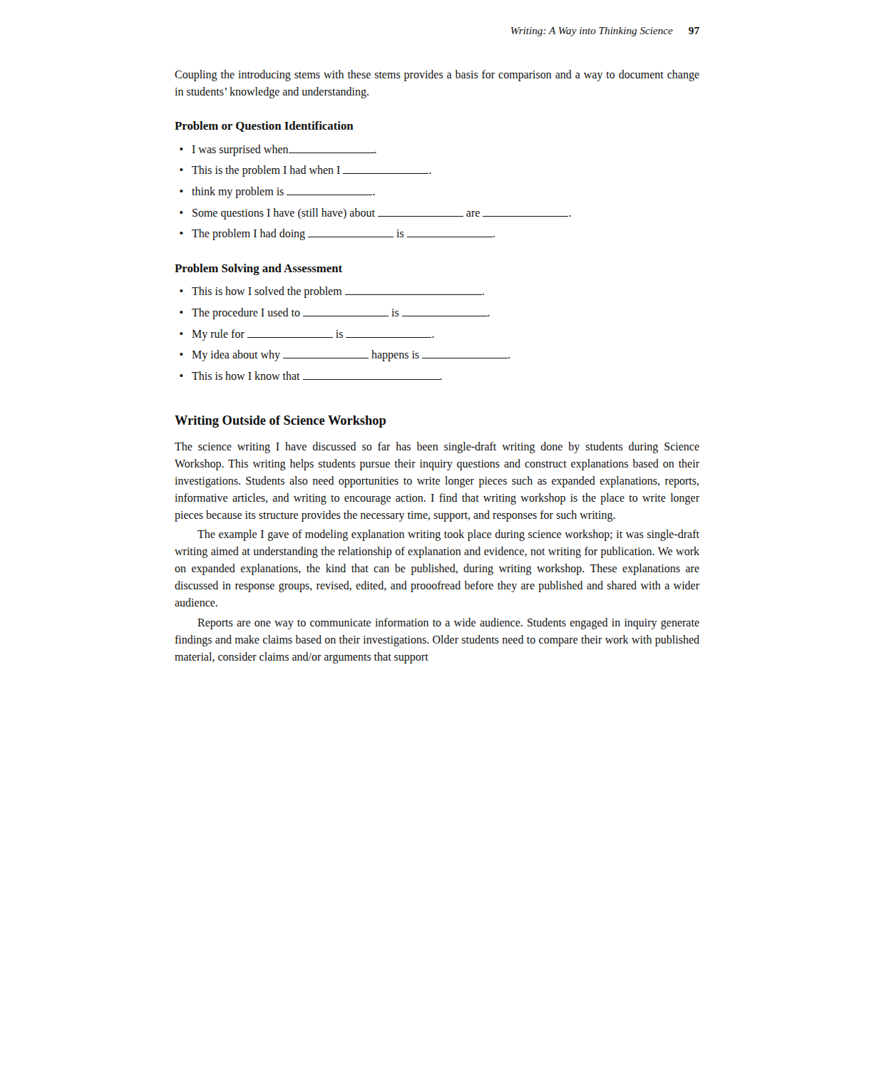Writing: A Way into Thinking Science 97
Coupling the introducing stems with these stems provides a basis for comparison and a way to document change in students’ knowledge and understanding.
Problem or Question Identification
I was surprised when .
This is the problem I had when I .
think my problem is .
Some questions I have (still have) about are .
The problem I had doing is .
Problem Solving and Assessment
This is how I solved the problem .
The procedure I used to is .
My rule for is .
My idea about why happens is .
This is how I know that .
Writing Outside of Science Workshop
The science writing I have discussed so far has been single-draft writing done by students during Science Workshop. This writing helps students pursue their inquiry questions and construct explanations based on their investigations. Students also need opportunities to write longer pieces such as expanded explanations, reports, informative articles, and writing to encourage action. I find that writing workshop is the place to write longer pieces because its structure provides the necessary time, support, and responses for such writing.
The example I gave of modeling explanation writing took place during science workshop; it was single-draft writing aimed at understanding the relationship of explanation and evidence, not writing for publication. We work on expanded explanations, the kind that can be published, during writing workshop. These explanations are discussed in response groups, revised, edited, and prooofread before they are published and shared with a wider audience.
Reports are one way to communicate information to a wide audience. Students engaged in inquiry generate findings and make claims based on their investigations. Older students need to compare their work with published material, consider claims and/or arguments that support